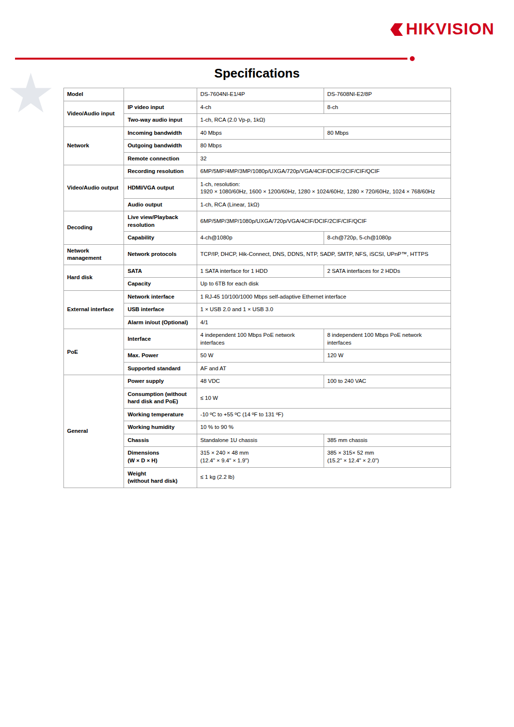HIKVISION
Specifications
| Model | | DS-7604NI-E1/4P | DS-7608NI-E2/8P |
| Video/Audio input | IP video input | 4-ch | 8-ch |
| Two-way audio input | 1-ch, RCA (2.0 Vp-p, 1kΩ) |
| Network | Incoming bandwidth | 40 Mbps | 80 Mbps |
| Outgoing bandwidth | 80 Mbps |
| Remote connection | 32 |
| Video/Audio output | Recording resolution | 6MP/5MP/4MP/3MP/1080p/UXGA/720p/VGA/4CIF/DCIF/2CIF/CIF/QCIF |
| HDMI/VGA output | 1-ch, resolution: 1920 × 1080/60Hz, 1600 × 1200/60Hz, 1280 × 1024/60Hz, 1280 × 720/60Hz, 1024 × 768/60Hz |
| Audio output | 1-ch, RCA (Linear, 1kΩ) |
| Decoding | Live view/Playback resolution | 6MP/5MP/3MP/1080p/UXGA/720p/VGA/4CIF/DCIF/2CIF/CIF/QCIF |
| Capability | 4-ch@1080p | 8-ch@720p, 5-ch@1080p |
| Network management | Network protocols | TCP/IP, DHCP, Hik-Connect, DNS, DDNS, NTP, SADP, SMTP, NFS, iSCSI, UPnP™, HTTPS |
| Hard disk | SATA | 1 SATA interface for 1 HDD | 2 SATA interfaces for 2 HDDs |
| Capacity | Up to 6TB for each disk |
| External interface | Network interface | 1 RJ-45 10/100/1000 Mbps self-adaptive Ethernet interface |
| USB interface | 1 × USB 2.0 and 1 × USB 3.0 |
| Alarm in/out (Optional) | 4/1 |
| PoE | Interface | 4 independent 100 Mbps PoE network interfaces | 8 independent 100 Mbps PoE network interfaces |
| Max. Power | 50 W | 120 W |
| Supported standard | AF and AT |
| General | Power supply | 48 VDC | 100 to 240 VAC |
| Consumption (without hard disk and PoE) | ≤ 10 W |
| Working temperature | -10 ºC to +55 ºC (14 ºF to 131 ºF) |
| Working humidity | 10 % to 90 % |
| Chassis | Standalone 1U chassis | 385 mm chassis |
| Dimensions (W × D × H) | 315 × 240 × 48 mm (12.4" × 9.4" × 1.9") | 385 × 315× 52 mm (15.2" × 12.4" × 2.0") |
| Weight (without hard disk) | ≤ 1 kg (2.2 lb) |